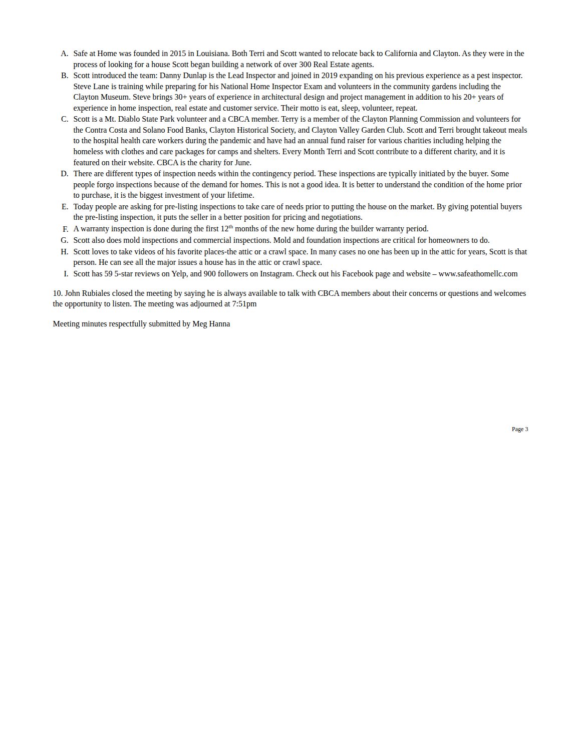Safe at Home was founded in 2015 in Louisiana. Both Terri and Scott wanted to relocate back to California and Clayton. As they were in the process of looking for a house Scott began building a network of over 300 Real Estate agents.
Scott introduced the team: Danny Dunlap is the Lead Inspector and joined in 2019 expanding on his previous experience as a pest inspector. Steve Lane is training while preparing for his National Home Inspector Exam and volunteers in the community gardens including the Clayton Museum. Steve brings 30+ years of experience in architectural design and project management in addition to his 20+ years of experience in home inspection, real estate and customer service. Their motto is eat, sleep, volunteer, repeat.
Scott is a Mt. Diablo State Park volunteer and a CBCA member. Terry is a member of the Clayton Planning Commission and volunteers for the Contra Costa and Solano Food Banks, Clayton Historical Society, and Clayton Valley Garden Club. Scott and Terri brought takeout meals to the hospital health care workers during the pandemic and have had an annual fund raiser for various charities including helping the homeless with clothes and care packages for camps and shelters. Every Month Terri and Scott contribute to a different charity, and it is featured on their website. CBCA is the charity for June.
There are different types of inspection needs within the contingency period. These inspections are typically initiated by the buyer. Some people forgo inspections because of the demand for homes. This is not a good idea. It is better to understand the condition of the home prior to purchase, it is the biggest investment of your lifetime.
Today people are asking for pre-listing inspections to take care of needs prior to putting the house on the market. By giving potential buyers the pre-listing inspection, it puts the seller in a better position for pricing and negotiations.
A warranty inspection is done during the first 12th months of the new home during the builder warranty period.
Scott also does mold inspections and commercial inspections. Mold and foundation inspections are critical for homeowners to do.
Scott loves to take videos of his favorite places-the attic or a crawl space. In many cases no one has been up in the attic for years, Scott is that person. He can see all the major issues a house has in the attic or crawl space.
Scott has 59 5-star reviews on Yelp, and 900 followers on Instagram. Check out his Facebook page and website – www.safeathomellc.com
10. John Rubiales closed the meeting by saying he is always available to talk with CBCA members about their concerns or questions and welcomes the opportunity to listen. The meeting was adjourned at 7:51pm
Meeting minutes respectfully submitted by Meg Hanna
Page 3